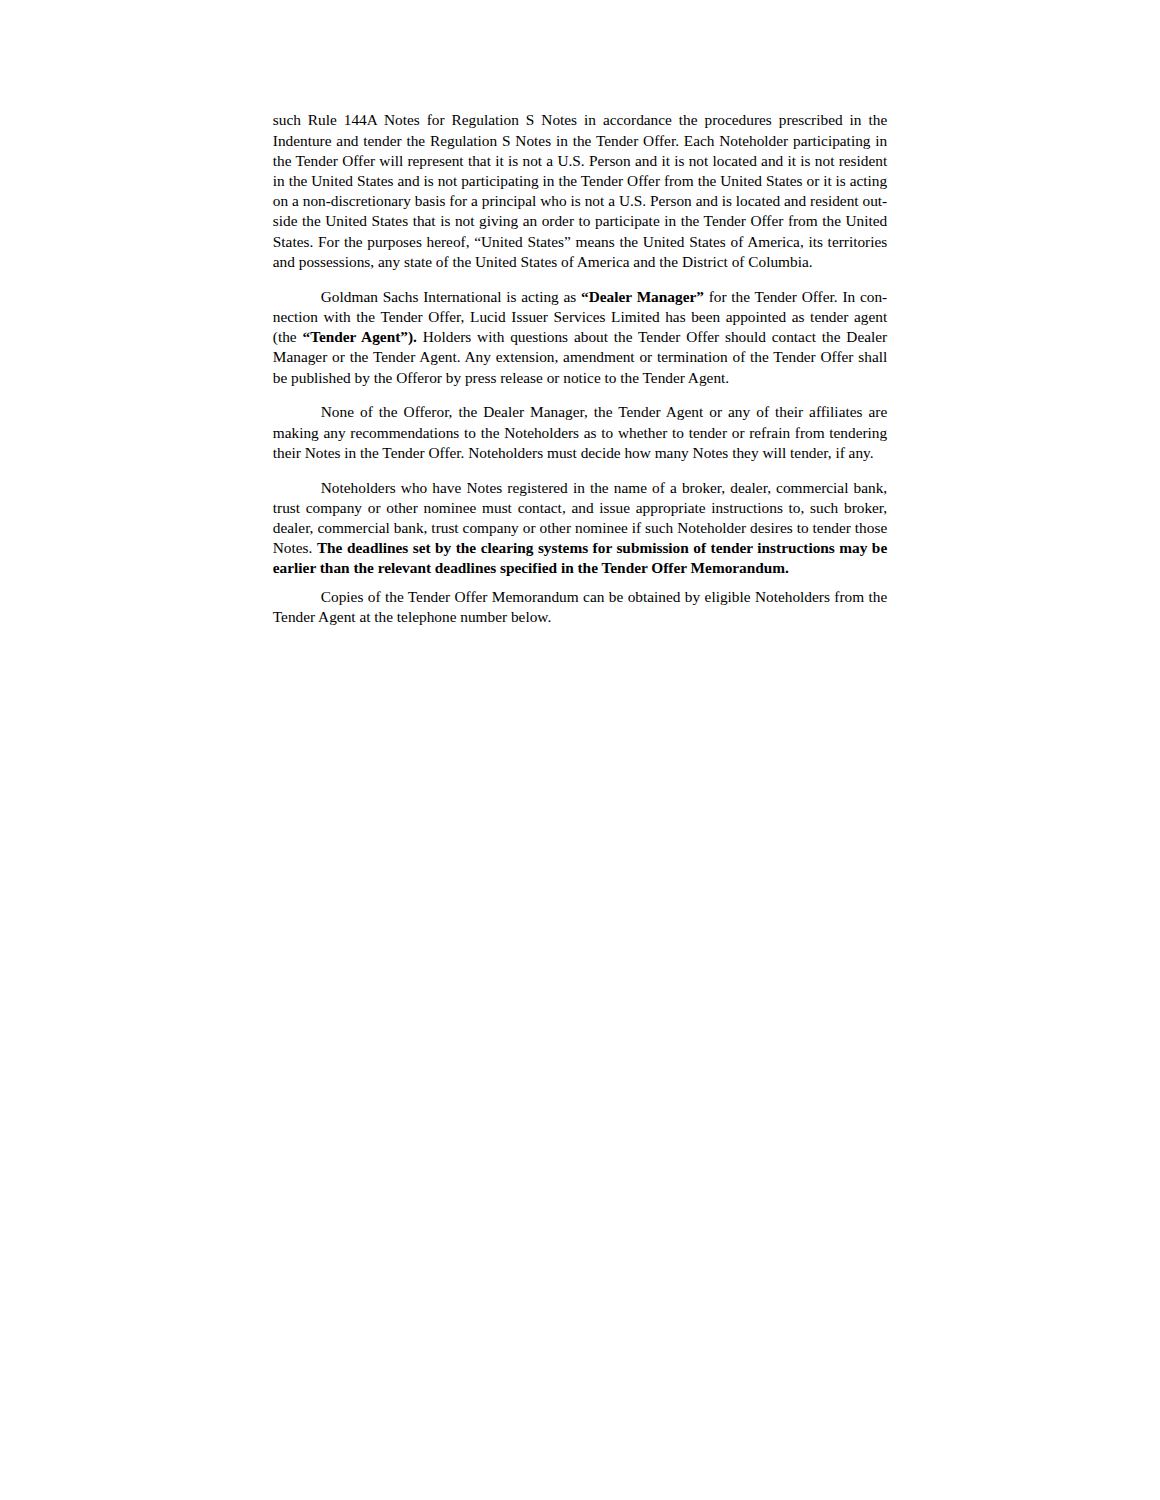such Rule 144A Notes for Regulation S Notes in accordance the procedures prescribed in the Indenture and tender the Regulation S Notes in the Tender Offer. Each Noteholder participating in the Tender Offer will represent that it is not a U.S. Person and it is not located and it is not resident in the United States and is not participating in the Tender Offer from the United States or it is acting on a non-discretionary basis for a principal who is not a U.S. Person and is located and resident outside the United States that is not giving an order to participate in the Tender Offer from the United States. For the purposes hereof, “United States” means the United States of America, its territories and possessions, any state of the United States of America and the District of Columbia.
Goldman Sachs International is acting as “Dealer Manager” for the Tender Offer. In connection with the Tender Offer, Lucid Issuer Services Limited has been appointed as tender agent (the “Tender Agent”). Holders with questions about the Tender Offer should contact the Dealer Manager or the Tender Agent. Any extension, amendment or termination of the Tender Offer shall be published by the Offeror by press release or notice to the Tender Agent.
None of the Offeror, the Dealer Manager, the Tender Agent or any of their affiliates are making any recommendations to the Noteholders as to whether to tender or refrain from tendering their Notes in the Tender Offer. Noteholders must decide how many Notes they will tender, if any.
Noteholders who have Notes registered in the name of a broker, dealer, commercial bank, trust company or other nominee must contact, and issue appropriate instructions to, such broker, dealer, commercial bank, trust company or other nominee if such Noteholder desires to tender those Notes. The deadlines set by the clearing systems for submission of tender instructions may be earlier than the relevant deadlines specified in the Tender Offer Memorandum.
Copies of the Tender Offer Memorandum can be obtained by eligible Noteholders from the Tender Agent at the telephone number below.